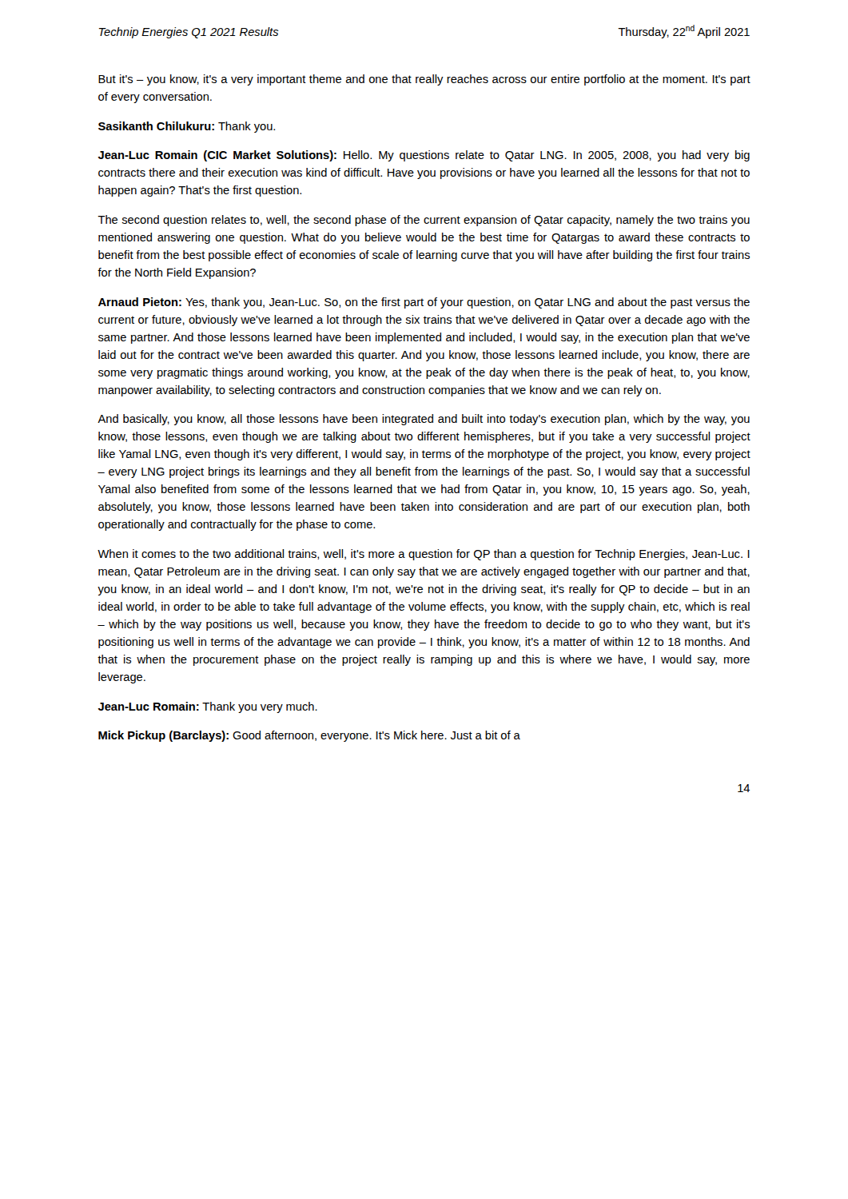Technip Energies Q1 2021 Results Thursday, 22nd April 2021
But it's – you know, it's a very important theme and one that really reaches across our entire portfolio at the moment. It's part of every conversation.
Sasikanth Chilukuru: Thank you.
Jean-Luc Romain (CIC Market Solutions): Hello. My questions relate to Qatar LNG. In 2005, 2008, you had very big contracts there and their execution was kind of difficult. Have you provisions or have you learned all the lessons for that not to happen again? That's the first question.
The second question relates to, well, the second phase of the current expansion of Qatar capacity, namely the two trains you mentioned answering one question. What do you believe would be the best time for Qatargas to award these contracts to benefit from the best possible effect of economies of scale of learning curve that you will have after building the first four trains for the North Field Expansion?
Arnaud Pieton: Yes, thank you, Jean-Luc. So, on the first part of your question, on Qatar LNG and about the past versus the current or future, obviously we've learned a lot through the six trains that we've delivered in Qatar over a decade ago with the same partner. And those lessons learned have been implemented and included, I would say, in the execution plan that we've laid out for the contract we've been awarded this quarter. And you know, those lessons learned include, you know, there are some very pragmatic things around working, you know, at the peak of the day when there is the peak of heat, to, you know, manpower availability, to selecting contractors and construction companies that we know and we can rely on.
And basically, you know, all those lessons have been integrated and built into today's execution plan, which by the way, you know, those lessons, even though we are talking about two different hemispheres, but if you take a very successful project like Yamal LNG, even though it's very different, I would say, in terms of the morphotype of the project, you know, every project – every LNG project brings its learnings and they all benefit from the learnings of the past. So, I would say that a successful Yamal also benefited from some of the lessons learned that we had from Qatar in, you know, 10, 15 years ago. So, yeah, absolutely, you know, those lessons learned have been taken into consideration and are part of our execution plan, both operationally and contractually for the phase to come.
When it comes to the two additional trains, well, it's more a question for QP than a question for Technip Energies, Jean-Luc. I mean, Qatar Petroleum are in the driving seat. I can only say that we are actively engaged together with our partner and that, you know, in an ideal world – and I don't know, I'm not, we're not in the driving seat, it's really for QP to decide – but in an ideal world, in order to be able to take full advantage of the volume effects, you know, with the supply chain, etc, which is real – which by the way positions us well, because you know, they have the freedom to decide to go to who they want, but it's positioning us well in terms of the advantage we can provide – I think, you know, it's a matter of within 12 to 18 months. And that is when the procurement phase on the project really is ramping up and this is where we have, I would say, more leverage.
Jean-Luc Romain: Thank you very much.
Mick Pickup (Barclays): Good afternoon, everyone. It's Mick here. Just a bit of a
14